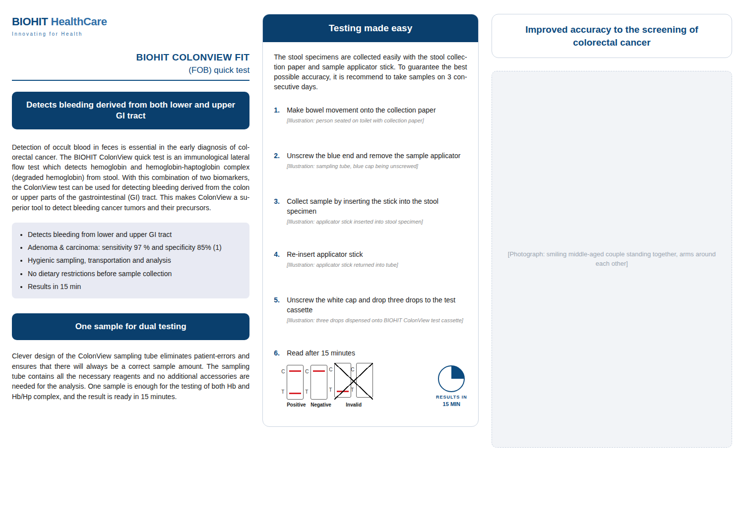BIOHIT HealthCare
Innovating for Health
BIOHIT COLONVIEW FIT
(FOB) quick test
Detects bleeding derived from both lower and upper GI tract
Detection of occult blood in feces is essential in the early diagnosis of colorectal cancer. The BIOHIT ColonView quick test is an immunological lateral flow test which detects hemoglobin and hemoglobin-haptoglobin complex (degraded hemoglobin) from stool. With this combination of two biomarkers, the ColonView test can be used for detecting bleeding derived from the colon or upper parts of the gastrointestinal (GI) tract. This makes ColonView a superior tool to detect bleeding cancer tumors and their precursors.
Detects bleeding from lower and upper GI tract
Adenoma & carcinoma: sensitivity 97 % and specificity 85% (1)
Hygienic sampling, transportation and analysis
No dietary restrictions before sample collection
Results in 15 min
One sample for dual testing
Clever design of the ColonView sampling tube eliminates patient-errors and ensures that there will always be a correct sample amount. The sampling tube contains all the necessary reagents and no additional accessories are needed for the analysis. One sample is enough for the testing of both Hb and Hb/Hp complex, and the result is ready in 15 minutes.
Testing made easy
The stool specimens are collected easily with the stool collection paper and sample applicator stick. To guarantee the best possible accuracy, it is recommend to take samples on 3 consecutive days.
Make bowel movement onto the collection paper [Illustration: person seated on toilet with collection paper]
Unscrew the blue end and remove the sample applicator [Illustration: sampling tube, blue cap being unscrewed]
Collect sample by inserting the stick into the stool specimen [Illustration: applicator stick inserted into stool specimen]
Re-insert applicator stick [Illustration: applicator stick returned into tube]
Unscrew the white cap and drop three drops to the test cassette [Illustration: three drops dispensed onto BIOHIT ColonView test cassette]
Read after 15 minutes
C T
Positive
C T
Negative
C T
C T
Invalid
RESULTS IN
15 MIN
Improved accuracy to the screening of colorectal cancer
[Photograph: smiling middle-aged couple standing together, arms around each other]